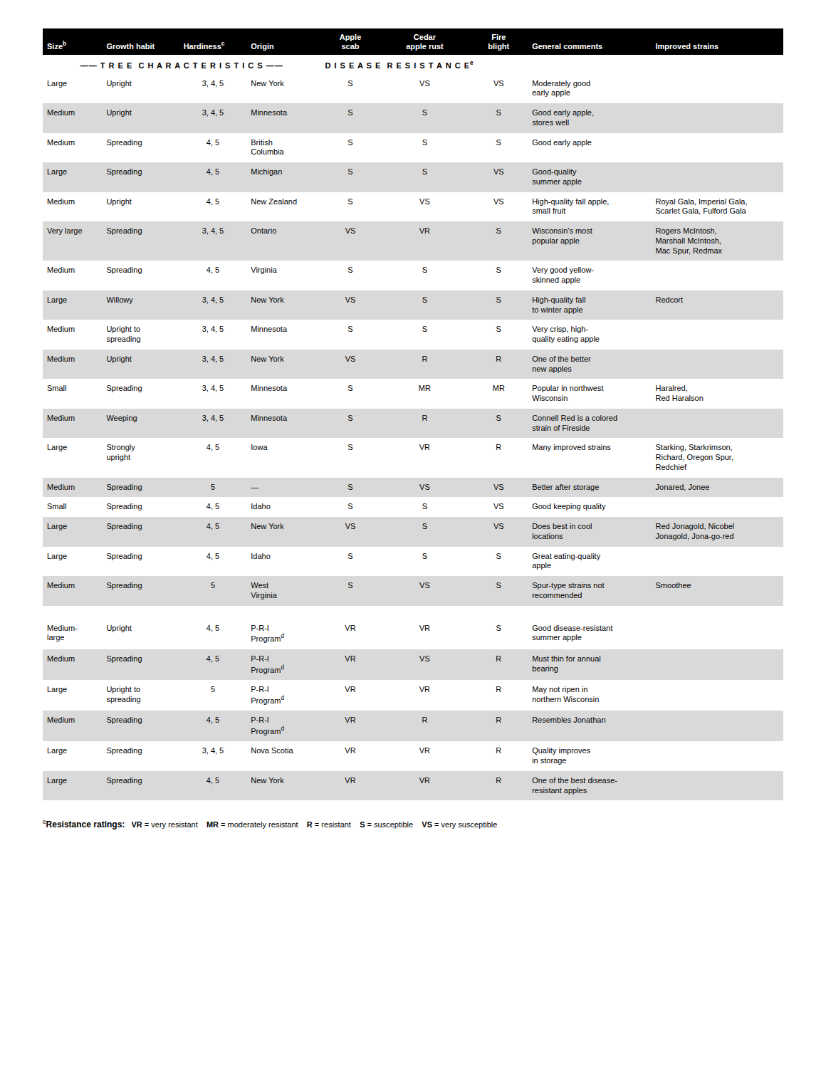| —— T R E E C H A R A C T E R I S T I C S —— | D I S E A S E R E S I S T A N C E e | | |
| Size b | Growth habit | Hardiness c | Origin | Apple scab | Cedar apple rust | Fire blight | General comments | Improved strains |
| Large | Upright | 3, 4, 5 | New York | S | VS | VS | Moderately good early apple | |
| Medium | Upright | 3, 4, 5 | Minnesota | S | S | S | Good early apple, stores well | |
| Medium | Spreading | 4, 5 | British Columbia | S | S | S | Good early apple | |
| Large | Spreading | 4, 5 | Michigan | S | S | VS | Good-quality summer apple | |
| Medium | Upright | 4, 5 | New Zealand | S | VS | VS | High-quality fall apple, small fruit | Royal Gala, Imperial Gala, Scarlet Gala, Fulford Gala |
| Very large | Spreading | 3, 4, 5 | Ontario | VS | VR | S | Wisconsin's most popular apple | Rogers McIntosh, Marshall McIntosh, Mac Spur, Redmax |
| Medium | Spreading | 4, 5 | Virginia | S | S | S | Very good yellow- skinned apple | |
| Large | Willowy | 3, 4, 5 | New York | VS | S | S | High-quality fall to winter apple | Redcort |
| Medium | Upright to spreading | 3, 4, 5 | Minnesota | S | S | S | Very crisp, high- quality eating apple | |
| Medium | Upright | 3, 4, 5 | New York | VS | R | R | One of the better new apples | |
| Small | Spreading | 3, 4, 5 | Minnesota | S | MR | MR | Popular in northwest Wisconsin | Haralred, Red Haralson |
| Medium | Weeping | 3, 4, 5 | Minnesota | S | R | S | Connell Red is a colored strain of Fireside | |
| Large | Strongly upright | 4, 5 | Iowa | S | VR | R | Many improved strains | Starking, Starkrimson, Richard, Oregon Spur, Redchief |
| Medium | Spreading | 5 | — | S | VS | VS | Better after storage | Jonared, Jonee |
| Small | Spreading | 4, 5 | Idaho | S | S | VS | Good keeping quality | |
| Large | Spreading | 4, 5 | New York | VS | S | VS | Does best in cool locations | Red Jonagold, Nicobel Jonagold, Jona-go-red |
| Large | Spreading | 4, 5 | Idaho | S | S | S | Great eating-quality apple | |
| Medium | Spreading | 5 | West Virginia | S | VS | S | Spur-type strains not recommended | Smoothee |
| Medium- large | Upright | 4, 5 | P-R-I Program d | VR | VR | S | Good disease-resistant summer apple | |
| Medium | Spreading | 4, 5 | P-R-I Program d | VR | VS | R | Must thin for annual bearing | |
| Large | Upright to spreading | 5 | P-R-I Program d | VR | VR | R | May not ripen in northern Wisconsin | |
| Medium | Spreading | 4, 5 | P-R-I Program d | VR | R | R | Resembles Jonathan | |
| Large | Spreading | 3, 4, 5 | Nova Scotia | VR | VR | R | Quality improves in storage | |
| Large | Spreading | 4, 5 | New York | VR | VR | R | One of the best disease- resistant apples | |
eResistance ratings: VR = very resistant MR = moderately resistant R = resistant S = susceptible VS = very susceptible